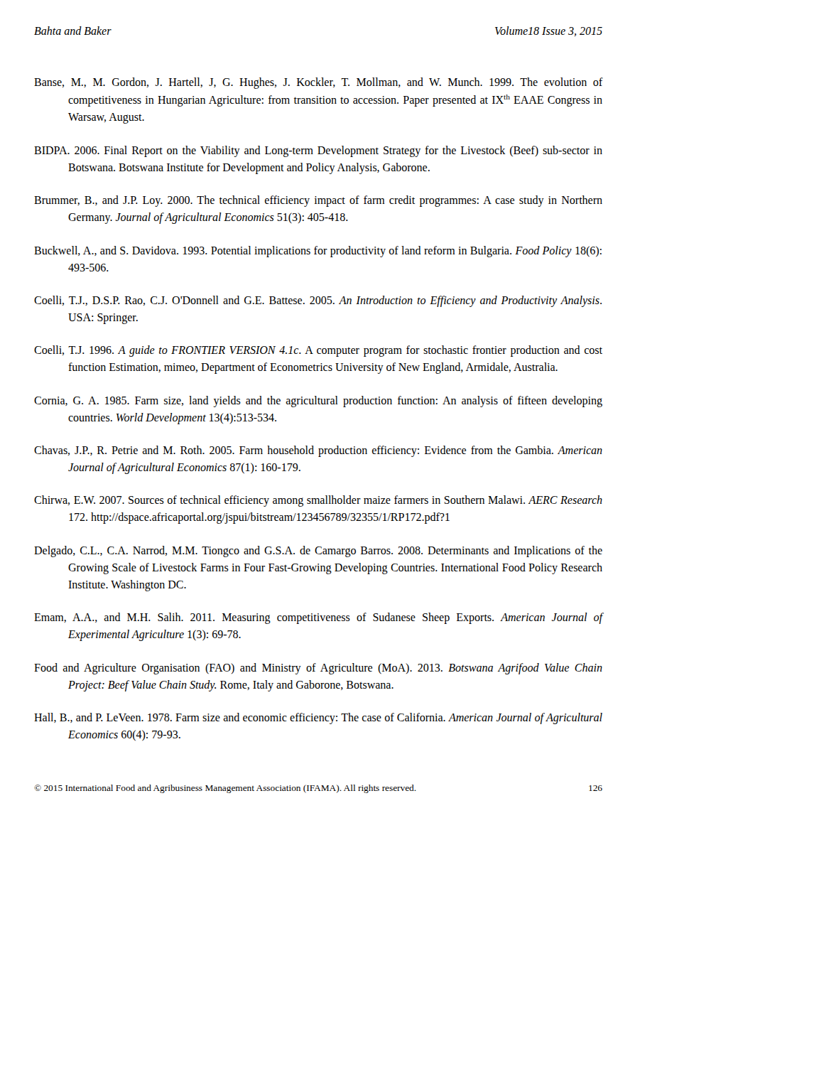Bahta and Baker Volume18 Issue 3, 2015
Banse, M., M. Gordon, J. Hartell, J, G. Hughes, J. Kockler, T. Mollman, and W. Munch. 1999. The evolution of competitiveness in Hungarian Agriculture: from transition to accession. Paper presented at IXth EAAE Congress in Warsaw, August.
BIDPA. 2006. Final Report on the Viability and Long-term Development Strategy for the Livestock (Beef) sub-sector in Botswana. Botswana Institute for Development and Policy Analysis, Gaborone.
Brummer, B., and J.P. Loy. 2000. The technical efficiency impact of farm credit programmes: A case study in Northern Germany. Journal of Agricultural Economics 51(3): 405-418.
Buckwell, A., and S. Davidova. 1993. Potential implications for productivity of land reform in Bulgaria. Food Policy 18(6): 493-506.
Coelli, T.J., D.S.P. Rao, C.J. O'Donnell and G.E. Battese. 2005. An Introduction to Efficiency and Productivity Analysis. USA: Springer.
Coelli, T.J. 1996. A guide to FRONTIER VERSION 4.1c. A computer program for stochastic frontier production and cost function Estimation, mimeo, Department of Econometrics University of New England, Armidale, Australia.
Cornia, G. A. 1985. Farm size, land yields and the agricultural production function: An analysis of fifteen developing countries. World Development 13(4):513-534.
Chavas, J.P., R. Petrie and M. Roth. 2005. Farm household production efficiency: Evidence from the Gambia. American Journal of Agricultural Economics 87(1): 160-179.
Chirwa, E.W. 2007. Sources of technical efficiency among smallholder maize farmers in Southern Malawi. AERC Research 172. http://dspace.africaportal.org/jspui/bitstream/123456789/32355/1/RP172.pdf?1
Delgado, C.L., C.A. Narrod, M.M. Tiongco and G.S.A. de Camargo Barros. 2008. Determinants and Implications of the Growing Scale of Livestock Farms in Four Fast-Growing Developing Countries. International Food Policy Research Institute. Washington DC.
Emam, A.A., and M.H. Salih. 2011. Measuring competitiveness of Sudanese Sheep Exports. American Journal of Experimental Agriculture 1(3): 69-78.
Food and Agriculture Organisation (FAO) and Ministry of Agriculture (MoA). 2013. Botswana Agrifood Value Chain Project: Beef Value Chain Study. Rome, Italy and Gaborone, Botswana.
Hall, B., and P. LeVeen. 1978. Farm size and economic efficiency: The case of California. American Journal of Agricultural Economics 60(4): 79-93.
© 2015 International Food and Agribusiness Management Association (IFAMA). All rights reserved. 126